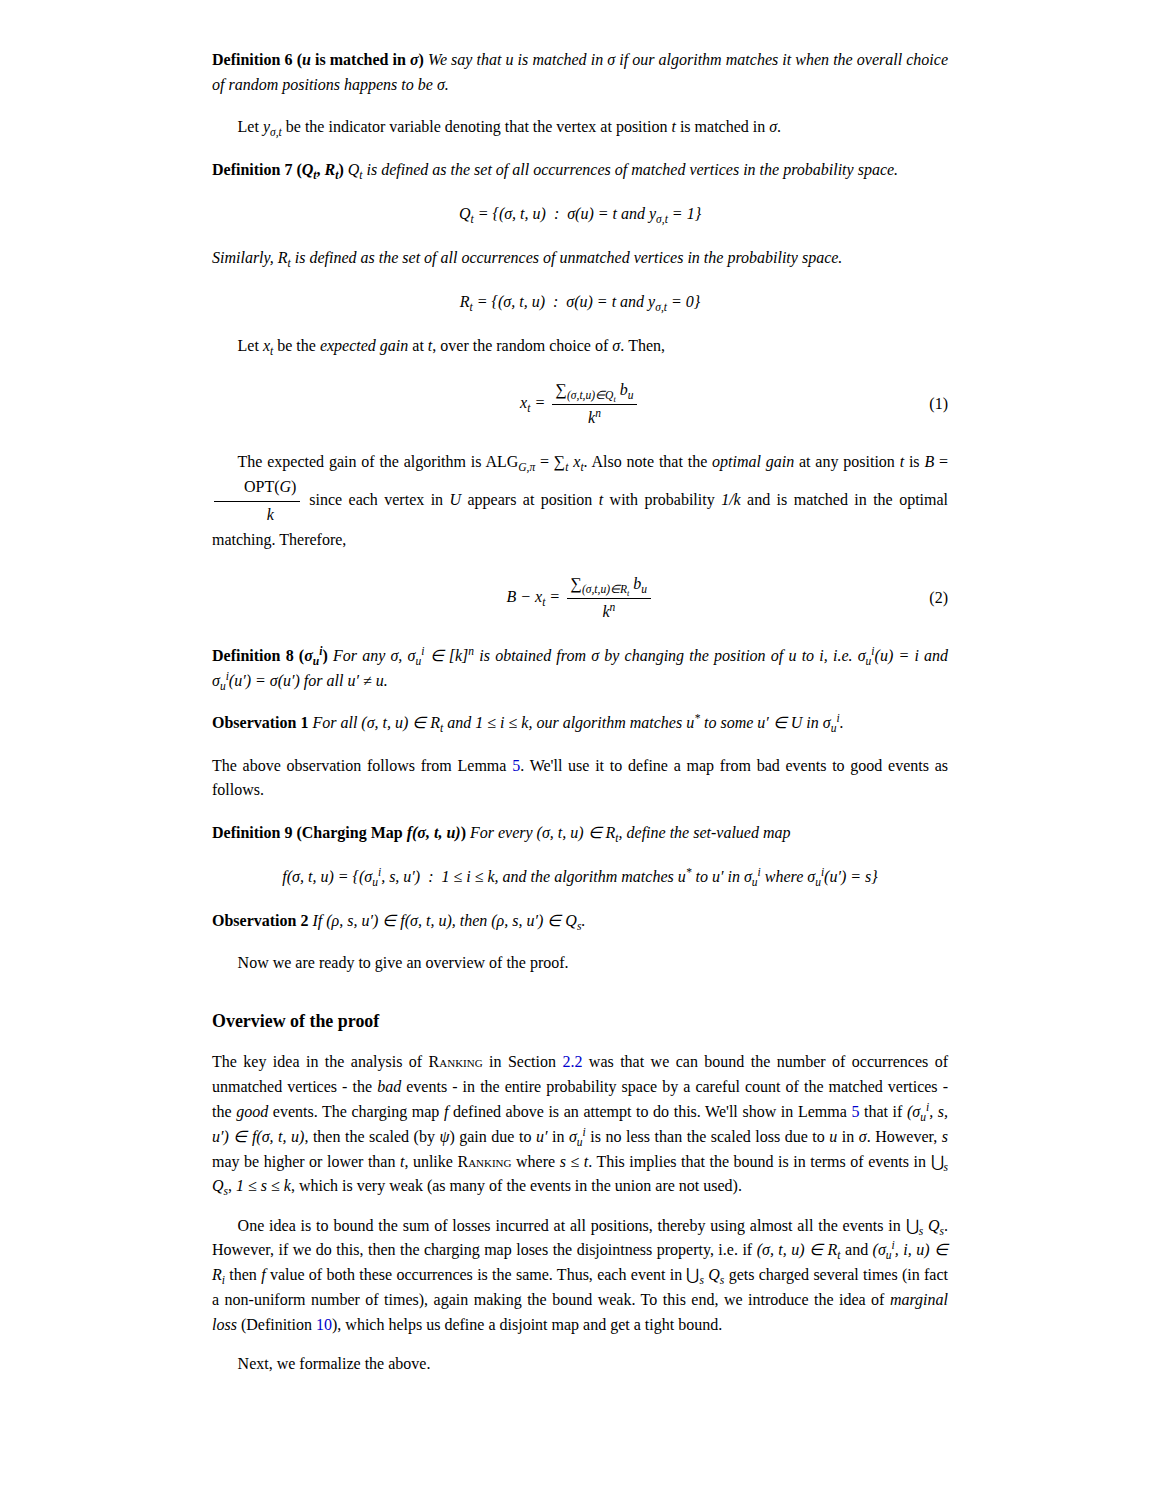Definition 6 (u is matched in σ) We say that u is matched in σ if our algorithm matches it when the overall choice of random positions happens to be σ.
Let yσ,t be the indicator variable denoting that the vertex at position t is matched in σ.
Definition 7 (Qt, Rt) Qt is defined as the set of all occurrences of matched vertices in the probability space.
Qt = {(σ, t, u) : σ(u) = t and yσ,t = 1}
Similarly, Rt is defined as the set of all occurrences of unmatched vertices in the probability space.
Rt = {(σ, t, u) : σ(u) = t and yσ,t = 0}
Let xt be the expected gain at t, over the random choice of σ. Then,
xt = ∑(σ,t,u)∈Qt bu kn (1)
The expected gain of the algorithm is ALGG,π = ∑t xt. Also note that the optimal gain at any position t is B = OPT(G) k since each vertex in U appears at position t with probability 1/k and is matched in the optimal matching. Therefore,
B − xt = ∑(σ,t,u)∈Rt bu kn (2)
Definition 8 (σui) For any σ, σui ∈ [k]n is obtained from σ by changing the position of u to i, i.e. σui(u) = i and σui(u′) = σ(u′) for all u′ ≠ u.
Observation 1 For all (σ, t, u) ∈ Rt and 1 ≤ i ≤ k, our algorithm matches u* to some u′ ∈ U in σui.
The above observation follows from Lemma 5. We'll use it to define a map from bad events to good events as follows.
Definition 9 (Charging Map f(σ, t, u)) For every (σ, t, u) ∈ Rt, define the set-valued map
f(σ, t, u) = {(σui, s, u′) : 1 ≤ i ≤ k, and the algorithm matches u* to u′ in σui where σui(u′) = s}
Observation 2 If (ρ, s, u′) ∈ f(σ, t, u), then (ρ, s, u′) ∈ Qs.
Now we are ready to give an overview of the proof.
Overview of the proof
The key idea in the analysis of Ranking in Section 2.2 was that we can bound the number of occurrences of unmatched vertices - the bad events - in the entire probability space by a careful count of the matched vertices - the good events. The charging map f defined above is an attempt to do this. We'll show in Lemma 5 that if (σui, s, u′) ∈ f(σ, t, u), then the scaled (by ψ) gain due to u′ in σui is no less than the scaled loss due to u in σ. However, s may be higher or lower than t, unlike Ranking where s ≤ t. This implies that the bound is in terms of events in ⋃s Qs, 1 ≤ s ≤ k, which is very weak (as many of the events in the union are not used).
One idea is to bound the sum of losses incurred at all positions, thereby using almost all the events in ⋃s Qs. However, if we do this, then the charging map loses the disjointness property, i.e. if (σ, t, u) ∈ Rt and (σui, i, u) ∈ Ri then f value of both these occurrences is the same. Thus, each event in ⋃s Qs gets charged several times (in fact a non-uniform number of times), again making the bound weak. To this end, we introduce the idea of marginal loss (Definition 10), which helps us define a disjoint map and get a tight bound.
Next, we formalize the above.